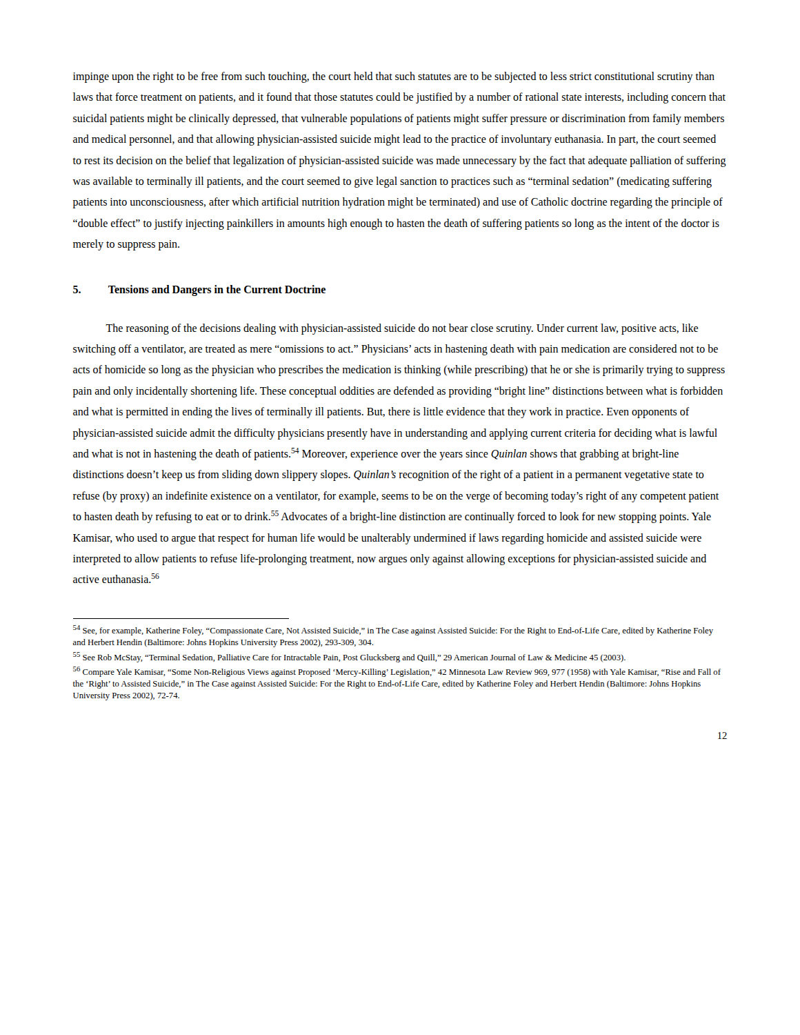impinge upon the right to be free from such touching, the court held that such statutes are to be subjected to less strict constitutional scrutiny than laws that force treatment on patients, and it found that those statutes could be justified by a number of rational state interests, including concern that suicidal patients might be clinically depressed, that vulnerable populations of patients might suffer pressure or discrimination from family members and medical personnel, and that allowing physician-assisted suicide might lead to the practice of involuntary euthanasia. In part, the court seemed to rest its decision on the belief that legalization of physician-assisted suicide was made unnecessary by the fact that adequate palliation of suffering was available to terminally ill patients, and the court seemed to give legal sanction to practices such as “terminal sedation” (medicating suffering patients into unconsciousness, after which artificial nutrition hydration might be terminated) and use of Catholic doctrine regarding the principle of “double effect” to justify injecting painkillers in amounts high enough to hasten the death of suffering patients so long as the intent of the doctor is merely to suppress pain.
5. Tensions and Dangers in the Current Doctrine
The reasoning of the decisions dealing with physician-assisted suicide do not bear close scrutiny. Under current law, positive acts, like switching off a ventilator, are treated as mere “omissions to act.” Physicians’ acts in hastening death with pain medication are considered not to be acts of homicide so long as the physician who prescribes the medication is thinking (while prescribing) that he or she is primarily trying to suppress pain and only incidentally shortening life. These conceptual oddities are defended as providing “bright line” distinctions between what is forbidden and what is permitted in ending the lives of terminally ill patients. But, there is little evidence that they work in practice. Even opponents of physician-assisted suicide admit the difficulty physicians presently have in understanding and applying current criteria for deciding what is lawful and what is not in hastening the death of patients.54 Moreover, experience over the years since Quinlan shows that grabbing at bright-line distinctions doesn’t keep us from sliding down slippery slopes. Quinlan’s recognition of the right of a patient in a permanent vegetative state to refuse (by proxy) an indefinite existence on a ventilator, for example, seems to be on the verge of becoming today’s right of any competent patient to hasten death by refusing to eat or to drink.55 Advocates of a bright-line distinction are continually forced to look for new stopping points. Yale Kamisar, who used to argue that respect for human life would be unalterably undermined if laws regarding homicide and assisted suicide were interpreted to allow patients to refuse life-prolonging treatment, now argues only against allowing exceptions for physician-assisted suicide and active euthanasia.56
54 See, for example, Katherine Foley, “Compassionate Care, Not Assisted Suicide,” in The Case against Assisted Suicide: For the Right to End-of-Life Care, edited by Katherine Foley and Herbert Hendin (Baltimore: Johns Hopkins University Press 2002), 293-309, 304.
55 See Rob McStay, “Terminal Sedation, Palliative Care for Intractable Pain, Post Glucksberg and Quill,” 29 American Journal of Law & Medicine 45 (2003).
56 Compare Yale Kamisar, “Some Non-Religious Views against Proposed ‘Mercy-Killing’ Legislation,” 42 Minnesota Law Review 969, 977 (1958) with Yale Kamisar, “Rise and Fall of the ‘Right’ to Assisted Suicide,” in The Case against Assisted Suicide: For the Right to End-of-Life Care, edited by Katherine Foley and Herbert Hendin (Baltimore: Johns Hopkins University Press 2002), 72-74.
12